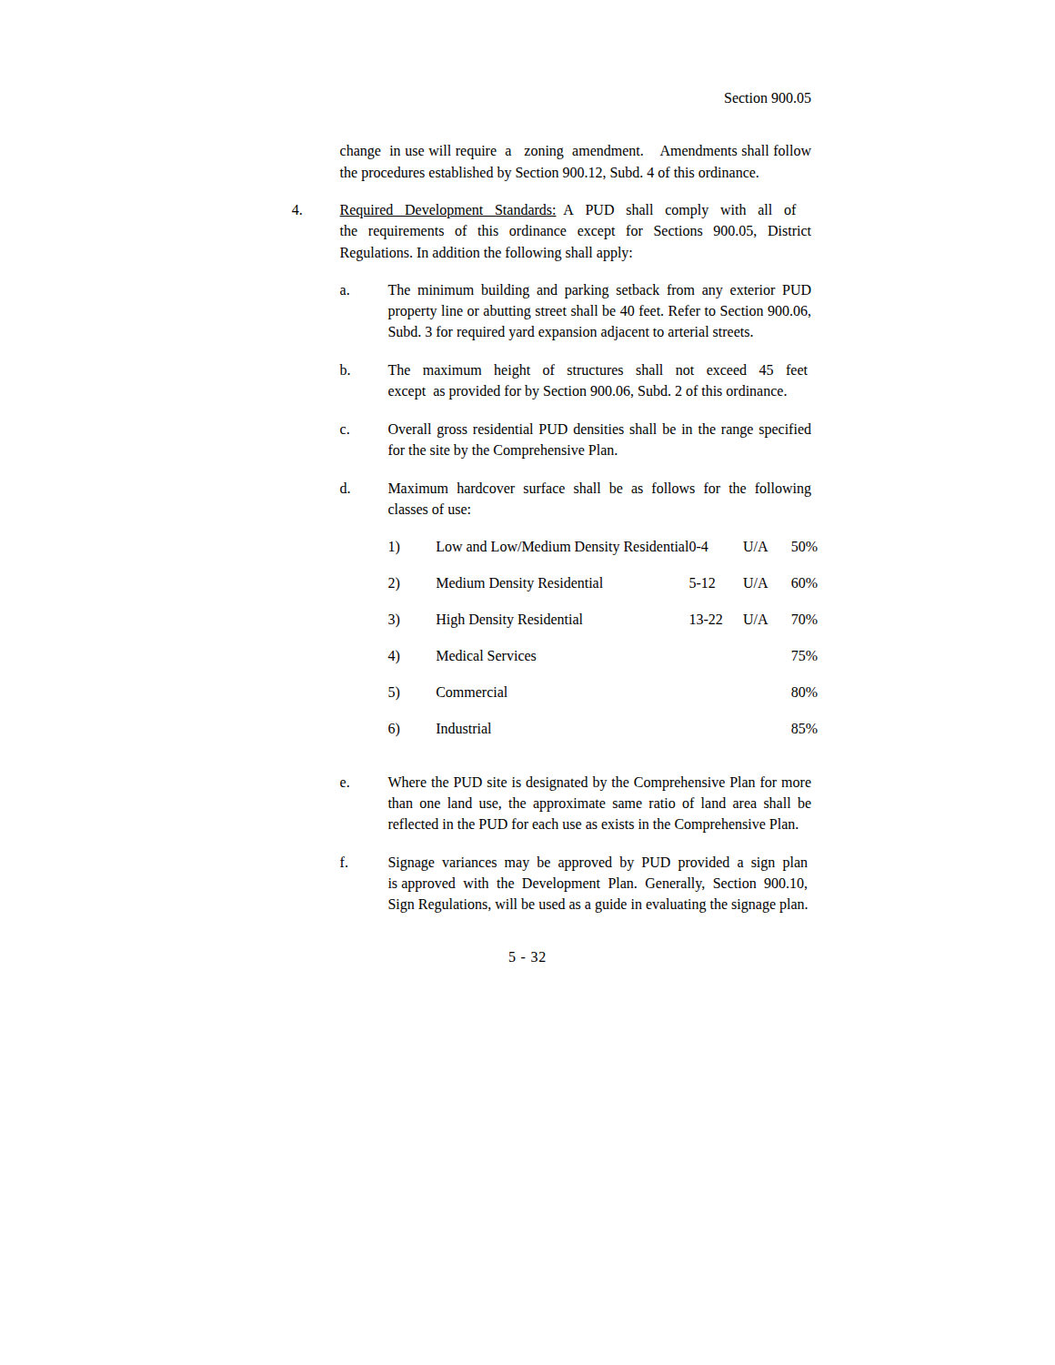Section 900.05
change in use will require a zoning amendment. Amendments shall follow the procedures established by Section 900.12, Subd. 4 of this ordinance.
4.
Required Development Standards: A PUD shall comply with all of the requirements of this ordinance except for Sections 900.05, District Regulations. In addition the following shall apply:
a.
The minimum building and parking setback from any exterior PUD property line or abutting street shall be 40 feet. Refer to Section 900.06, Subd. 3 for required yard expansion adjacent to arterial streets.
b.
The maximum height of structures shall not exceed 45 feet except as provided for by Section 900.06, Subd. 2 of this ordinance.
c.
Overall gross residential PUD densities shall be in the range specified for the site by the Comprehensive Plan.
d.
Maximum hardcover surface shall be as follows for the following classes of use:
| 1) | Low and Low/Medium Density Residential | 0-4 | U/A | 50% |
| 2) | Medium Density Residential | 5-12 | U/A | 60% |
| 3) | High Density Residential | 13-22 | U/A | 70% |
| 4) | Medical Services | | | 75% |
| 5) | Commercial | | | 80% |
| 6) | Industrial | | | 85% |
e.
Where the PUD site is designated by the Comprehensive Plan for more than one land use, the approximate same ratio of land area shall be reflected in the PUD for each use as exists in the Comprehensive Plan.
f.
Signage variances may be approved by PUD provided a sign plan is approved with the Development Plan. Generally, Section 900.10, Sign Regulations, will be used as a guide in evaluating the signage plan.
5 - 32